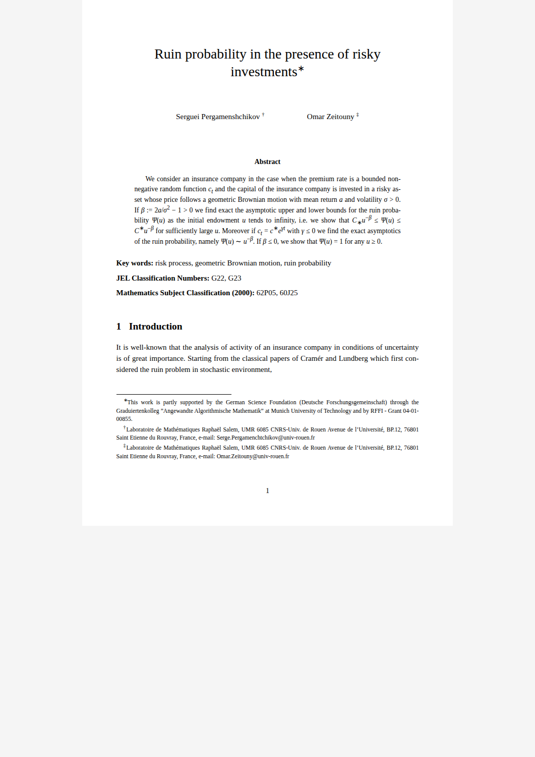Ruin probability in the presence of risky
investments∗
Serguei Pergamenshchikov † Omar Zeitouny ‡
Abstract
We consider an insurance company in the case when the premium rate is a bounded nonnegative random function ct and the capital of the insurance company is invested in a risky asset whose price follows a geometric Brownian motion with mean return a and volatility σ > 0. If β := 2a/σ2 − 1 > 0 we find exact the asymptotic upper and lower bounds for the ruin probability Ψ(u) as the initial endowment u tends to infinity, i.e. we show that C∗u−β ≤ Ψ(u) ≤ C∗u−β for sufficiently large u. Moreover if ct = c∗eγt with γ ≤ 0 we find the exact asymptotics of the ruin probability, namely Ψ(u) ∼ u−β. If β ≤ 0, we show that Ψ(u) = 1 for any u ≥ 0.
Key words: risk process, geometric Brownian motion, ruin probability
JEL Classification Numbers: G22, G23
Mathematics Subject Classification (2000): 62P05, 60J25
1 Introduction
It is well-known that the analysis of activity of an insurance company in conditions of uncertainty is of great importance. Starting from the classical papers of Cramér and Lundberg which first considered the ruin problem in stochastic environment,
∗This work is partly supported by the German Science Foundation (Deutsche Forschungsgemeinschaft) through the Graduiertenkolleg ”Angewandte Algorithmische Mathematik” at Munich University of Technology and by RFFI - Grant 04-01-00855.
†Laboratoire de Mathématiques Raphaël Salem, UMR 6085 CNRS-Univ. de Rouen Avenue de l’Université, BP.12, 76801 Saint Etienne du Rouvray, France, e-mail: Serge.Pergamenchtchikov@univ-rouen.fr
‡Laboratoire de Mathématiques Raphaël Salem, UMR 6085 CNRS-Univ. de Rouen Avenue de l’Université, BP.12, 76801 Saint Etienne du Rouvray, France, e-mail: Omar.Zeitouny@univ-rouen.fr
1